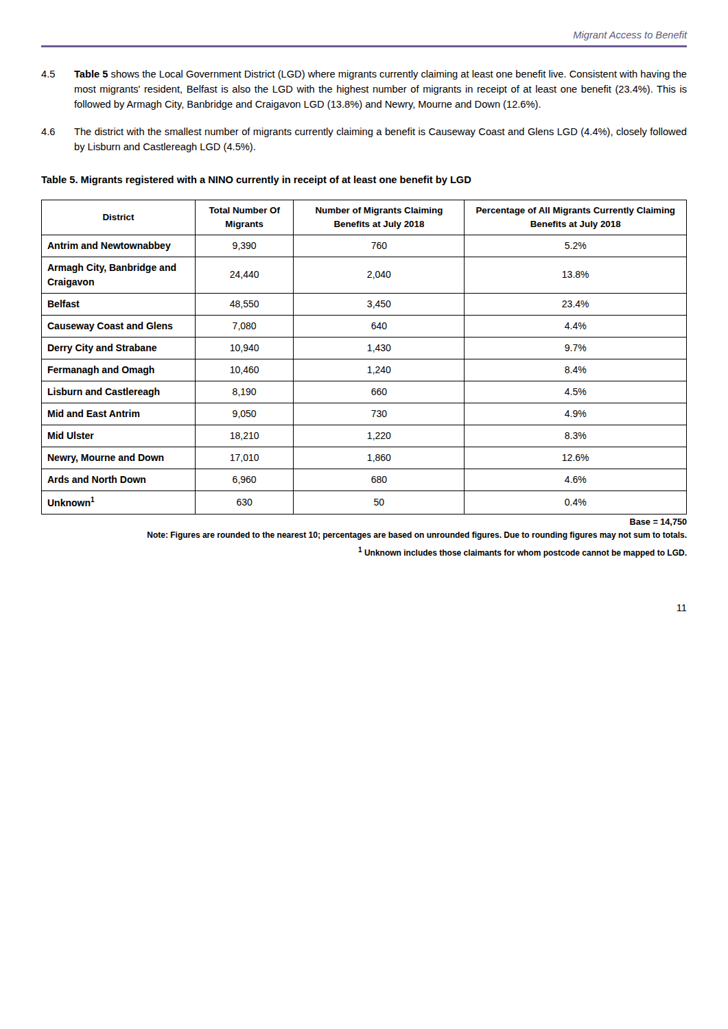Migrant Access to Benefit
4.5
Table 5 shows the Local Government District (LGD) where migrants currently claiming at least one benefit live. Consistent with having the most migrants' resident, Belfast is also the LGD with the highest number of migrants in receipt of at least one benefit (23.4%). This is followed by Armagh City, Banbridge and Craigavon LGD (13.8%) and Newry, Mourne and Down (12.6%).
4.6
The district with the smallest number of migrants currently claiming a benefit is Causeway Coast and Glens LGD (4.4%), closely followed by Lisburn and Castlereagh LGD (4.5%).
Table 5. Migrants registered with a NINO currently in receipt of at least one benefit by LGD
| District | Total Number Of Migrants | Number of Migrants Claiming Benefits at July 2018 | Percentage of All Migrants Currently Claiming Benefits at July 2018 |
| --- | --- | --- | --- |
| Antrim and Newtownabbey | 9,390 | 760 | 5.2% |
| Armagh City, Banbridge and Craigavon | 24,440 | 2,040 | 13.8% |
| Belfast | 48,550 | 3,450 | 23.4% |
| Causeway Coast and Glens | 7,080 | 640 | 4.4% |
| Derry City and Strabane | 10,940 | 1,430 | 9.7% |
| Fermanagh and Omagh | 10,460 | 1,240 | 8.4% |
| Lisburn and Castlereagh | 8,190 | 660 | 4.5% |
| Mid and East Antrim | 9,050 | 730 | 4.9% |
| Mid Ulster | 18,210 | 1,220 | 8.3% |
| Newry, Mourne and Down | 17,010 | 1,860 | 12.6% |
| Ards and North Down | 6,960 | 680 | 4.6% |
| Unknown 1 | 630 | 50 | 0.4% |
Base = 14,750
Note: Figures are rounded to the nearest 10; percentages are based on unrounded figures. Due to rounding figures may not sum to totals.
1 Unknown includes those claimants for whom postcode cannot be mapped to LGD.
11